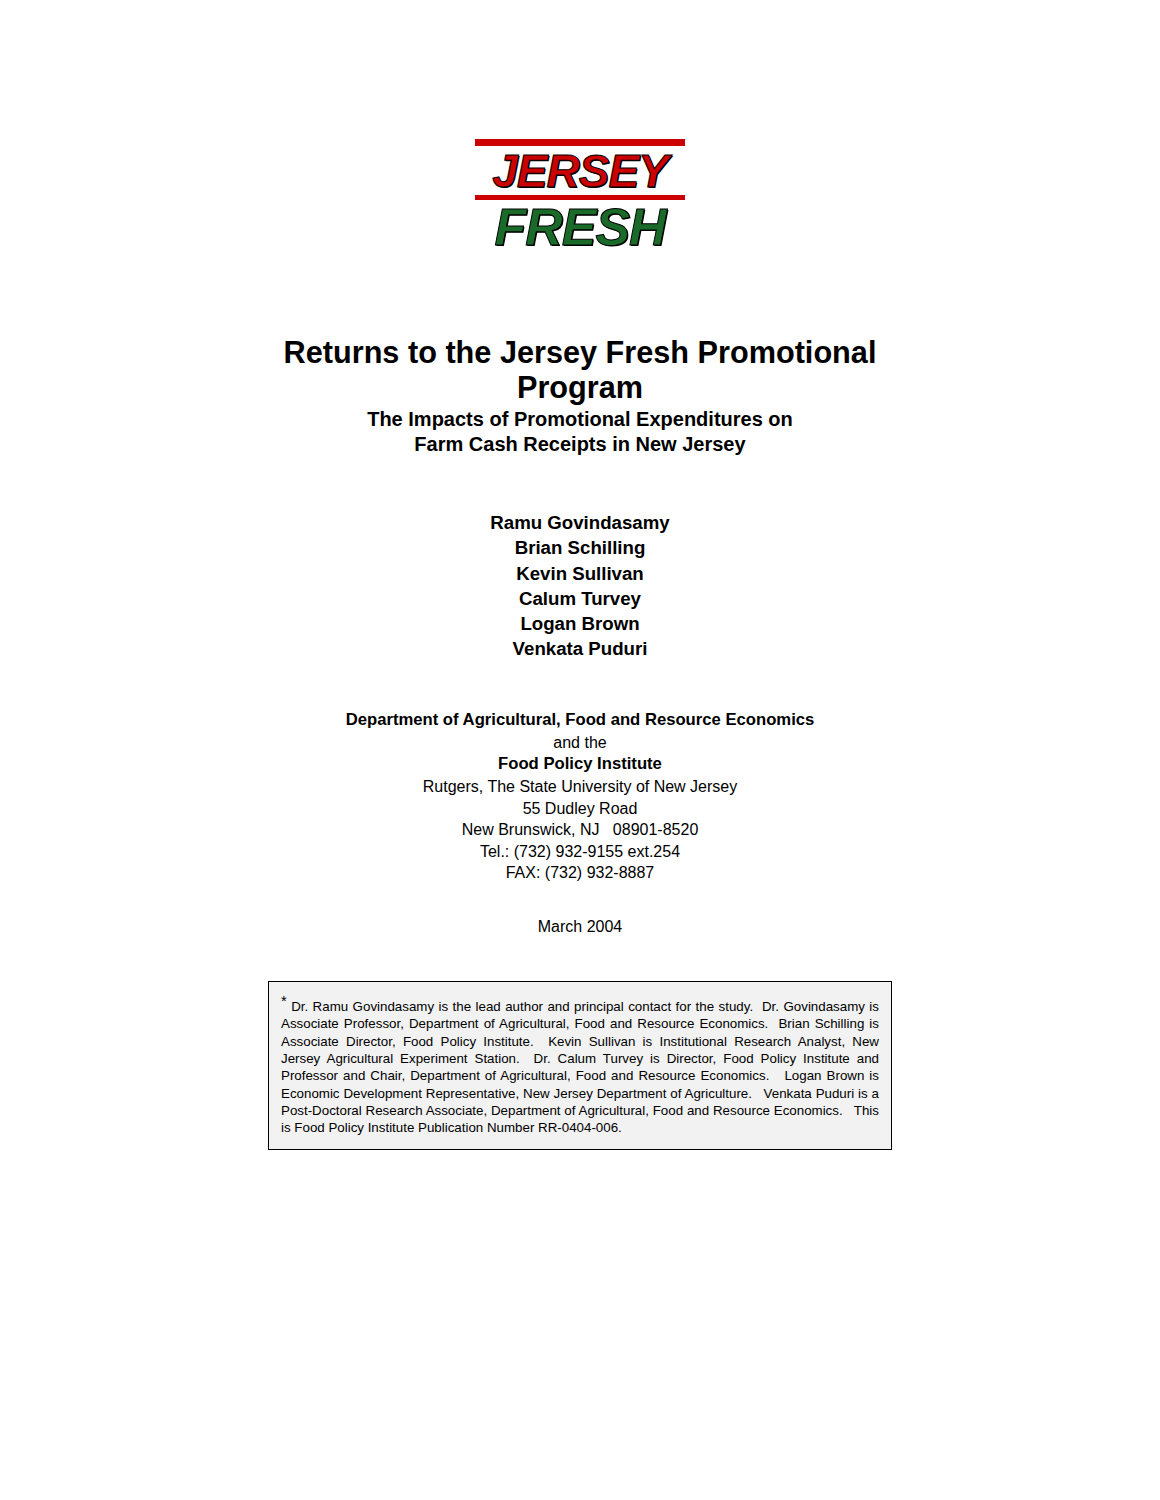JERSEY
FRESH
Returns to the Jersey Fresh Promotional Program
The Impacts of Promotional Expenditures on
Farm Cash Receipts in New Jersey
Ramu Govindasamy
Brian Schilling
Kevin Sullivan
Calum Turvey
Logan Brown
Venkata Puduri
Department of Agricultural, Food and Resource Economics
and the
Food Policy Institute
Rutgers, The State University of New Jersey
55 Dudley Road
New Brunswick, NJ 08901-8520
Tel.: (732) 932-9155 ext.254
FAX: (732) 932-8887
March 2004
* Dr. Ramu Govindasamy is the lead author and principal contact for the study. Dr. Govindasamy is Associate Professor, Department of Agricultural, Food and Resource Economics. Brian Schilling is Associate Director, Food Policy Institute. Kevin Sullivan is Institutional Research Analyst, New Jersey Agricultural Experiment Station. Dr. Calum Turvey is Director, Food Policy Institute and Professor and Chair, Department of Agricultural, Food and Resource Economics. Logan Brown is Economic Development Representative, New Jersey Department of Agriculture. Venkata Puduri is a Post-Doctoral Research Associate, Department of Agricultural, Food and Resource Economics. This is Food Policy Institute Publication Number RR-0404-006.